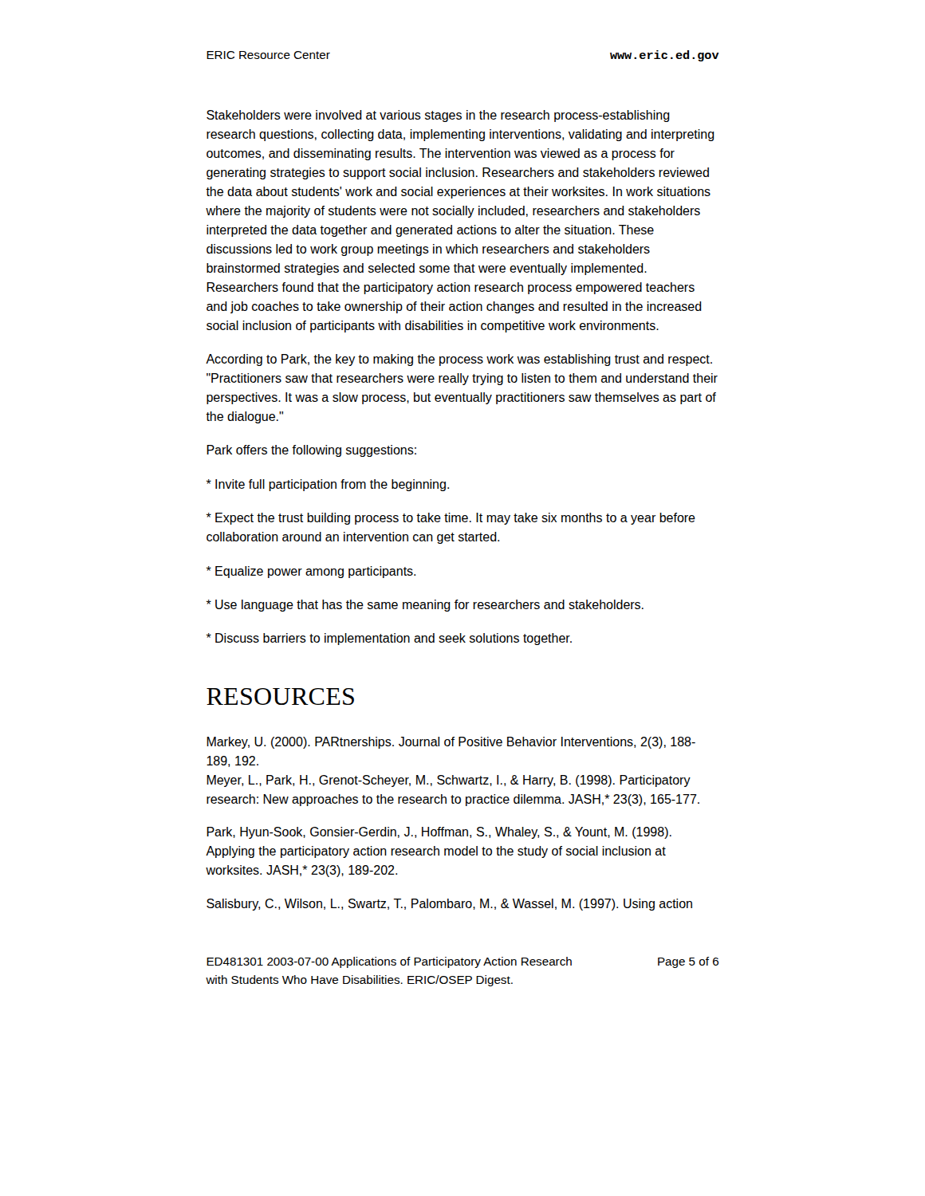ERIC Resource Center
www.eric.ed.gov
Stakeholders were involved at various stages in the research process-establishing research questions, collecting data, implementing interventions, validating and interpreting outcomes, and disseminating results. The intervention was viewed as a process for generating strategies to support social inclusion. Researchers and stakeholders reviewed the data about students' work and social experiences at their worksites. In work situations where the majority of students were not socially included, researchers and stakeholders interpreted the data together and generated actions to alter the situation. These discussions led to work group meetings in which researchers and stakeholders brainstormed strategies and selected some that were eventually implemented. Researchers found that the participatory action research process empowered teachers and job coaches to take ownership of their action changes and resulted in the increased social inclusion of participants with disabilities in competitive work environments.
According to Park, the key to making the process work was establishing trust and respect. "Practitioners saw that researchers were really trying to listen to them and understand their perspectives. It was a slow process, but eventually practitioners saw themselves as part of the dialogue."
Park offers the following suggestions:
* Invite full participation from the beginning.
* Expect the trust building process to take time. It may take six months to a year before collaboration around an intervention can get started.
* Equalize power among participants.
* Use language that has the same meaning for researchers and stakeholders.
* Discuss barriers to implementation and seek solutions together.
RESOURCES
Markey, U. (2000). PARtnerships. Journal of Positive Behavior Interventions, 2(3), 188-189, 192.
Meyer, L., Park, H., Grenot-Scheyer, M., Schwartz, I., & Harry, B. (1998). Participatory research: New approaches to the research to practice dilemma. JASH,* 23(3), 165-177.
Park, Hyun-Sook, Gonsier-Gerdin, J., Hoffman, S., Whaley, S., & Yount, M. (1998). Applying the participatory action research model to the study of social inclusion at worksites. JASH,* 23(3), 189-202.
Salisbury, C., Wilson, L., Swartz, T., Palombaro, M., & Wassel, M. (1997). Using action
ED481301 2003-07-00 Applications of Participatory Action Research with Students Who Have Disabilities. ERIC/OSEP Digest.
Page 5 of 6